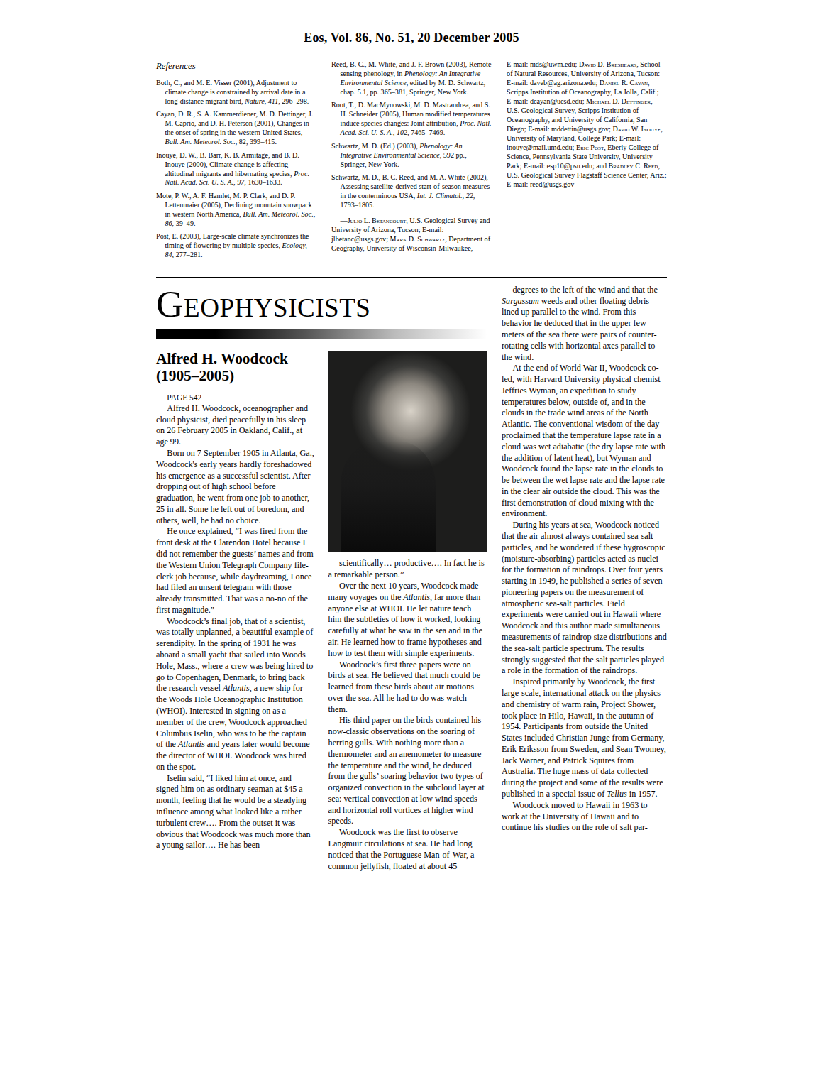Eos, Vol. 86, No. 51, 20 December 2005
References
Both, C., and M. E. Visser (2001), Adjustment to climate change is constrained by arrival date in a long-distance migrant bird, Nature, 411, 296–298.
Cayan, D. R., S. A. Kammerdiener, M. D. Dettinger, J. M. Caprio, and D. H. Peterson (2001), Changes in the onset of spring in the western United States, Bull. Am. Meteorol. Soc., 82, 399–415.
Inouye, D. W., B. Barr, K. B. Armitage, and B. D. Inouye (2000), Climate change is affecting altitudinal migrants and hibernating species, Proc. Natl. Acad. Sci. U. S. A., 97, 1630–1633.
Mote, P. W., A. F. Hamlet, M. P. Clark, and D. P. Lettenmaier (2005), Declining mountain snowpack in western North America, Bull. Am. Meteorol. Soc., 86, 39–49.
Post, E. (2003), Large-scale climate synchronizes the timing of flowering by multiple species, Ecology, 84, 277–281.
Reed, B. C., M. White, and J. F. Brown (2003), Remote sensing phenology, in Phenology: An Integrative Environmental Science, edited by M. D. Schwartz, chap. 5.1, pp. 365–381, Springer, New York.
Root, T., D. MacMynowski, M. D. Mastrandrea, and S. H. Schneider (2005), Human modified temperatures induce species changes: Joint attribution, Proc. Natl. Acad. Sci. U. S. A., 102, 7465–7469.
Schwartz, M. D. (Ed.) (2003), Phenology: An Integrative Environmental Science, 592 pp., Springer, New York.
Schwartz, M. D., B. C. Reed, and M. A. White (2002), Assessing satellite-derived start-of-season measures in the conterminous USA, Int. J. Climatol., 22, 1793–1805.
—Julio L. Betancourt, U.S. Geological Survey and University of Arizona, Tucson; E-mail: jlbetanc@usgs.gov; Mark D. Schwartz, Department of Geography, University of Wisconsin-Milwaukee,
E-mail: mds@uwm.edu; David D. Breshears, School of Natural Resources, University of Arizona, Tucson: E-mail: daveb@ag.arizona.edu; Daniel R. Cayan, Scripps Institution of Oceanography, La Jolla, Calif.; E-mail: dcayan@ucsd.edu; Michael D. Dettinger, U.S. Geological Survey, Scripps Institution of Oceanography, and University of California, San Diego; E-mail: mddettin@usgs.gov; David W. Inouye, University of Maryland, College Park; E-mail: inouye@mail.umd.edu; Eric Post, Eberly College of Science, Pennsylvania State University, University Park; E-mail: esp10@psu.edu; and Bradley C. Reed, U.S. Geological Survey Flagstaff Science Center, Ariz.; E-mail: reed@usgs.gov
Geophysicists
Alfred H. Woodcock
(1905–2005)
PAGE 542
Alfred H. Woodcock, oceanographer and cloud physicist, died peacefully in his sleep on 26 February 2005 in Oakland, Calif., at age 99.
Born on 7 September 1905 in Atlanta, Ga., Woodcock's early years hardly foreshadowed his emergence as a successful scientist. After dropping out of high school before graduation, he went from one job to another, 25 in all. Some he left out of boredom, and others, well, he had no choice.
He once explained, “I was fired from the front desk at the Clarendon Hotel because I did not remember the guests’ names and from the Western Union Telegraph Company file-clerk job because, while daydreaming, I once had filed an unsent telegram with those already transmitted. That was a no-no of the first magnitude.”
Woodcock’s final job, that of a scientist, was totally unplanned, a beautiful example of serendipity. In the spring of 1931 he was aboard a small yacht that sailed into Woods Hole, Mass., where a crew was being hired to go to Copenhagen, Denmark, to bring back the research vessel Atlantis, a new ship for the Woods Hole Oceanographic Institution (WHOI). Interested in signing on as a member of the crew, Woodcock approached Columbus Iselin, who was to be the captain of the Atlantis and years later would become the director of WHOI. Woodcock was hired on the spot.
Iselin said, “I liked him at once, and signed him on as ordinary seaman at $45 a month, feeling that he would be a steadying influence among what looked like a rather turbulent crew…. From the outset it was obvious that Woodcock was much more than a young sailor…. He has been
scientifically… productive…. In fact he is a remarkable person.”
Over the next 10 years, Woodcock made many voyages on the Atlantis, far more than anyone else at WHOI. He let nature teach him the subtleties of how it worked, looking carefully at what he saw in the sea and in the air. He learned how to frame hypotheses and how to test them with simple experiments.
Woodcock’s first three papers were on birds at sea. He believed that much could be learned from these birds about air motions over the sea. All he had to do was watch them.
His third paper on the birds contained his now-classic observations on the soaring of herring gulls. With nothing more than a thermometer and an anemometer to measure the temperature and the wind, he deduced from the gulls’ soaring behavior two types of organized convection in the subcloud layer at sea: vertical convection at low wind speeds and horizontal roll vortices at higher wind speeds.
Woodcock was the first to observe Langmuir circulations at sea. He had long noticed that the Portuguese Man-of-War, a common jellyfish, floated at about 45
degrees to the left of the wind and that the Sargassum weeds and other floating debris lined up parallel to the wind. From this behavior he deduced that in the upper few meters of the sea there were pairs of counter-rotating cells with horizontal axes parallel to the wind.
At the end of World War II, Woodcock co-led, with Harvard University physical chemist Jeffries Wyman, an expedition to study temperatures below, outside of, and in the clouds in the trade wind areas of the North Atlantic. The conventional wisdom of the day proclaimed that the temperature lapse rate in a cloud was wet adiabatic (the dry lapse rate with the addition of latent heat), but Wyman and Woodcock found the lapse rate in the clouds to be between the wet lapse rate and the lapse rate in the clear air outside the cloud. This was the first demonstration of cloud mixing with the environment.
During his years at sea, Woodcock noticed that the air almost always contained sea-salt particles, and he wondered if these hygroscopic (moisture-absorbing) particles acted as nuclei for the formation of raindrops. Over four years starting in 1949, he published a series of seven pioneering papers on the measurement of atmospheric sea-salt particles. Field experiments were carried out in Hawaii where Woodcock and this author made simultaneous measurements of raindrop size distributions and the sea-salt particle spectrum. The results strongly suggested that the salt particles played a role in the formation of the raindrops.
Inspired primarily by Woodcock, the first large-scale, international attack on the physics and chemistry of warm rain, Project Shower, took place in Hilo, Hawaii, in the autumn of 1954. Participants from outside the United States included Christian Junge from Germany, Erik Eriksson from Sweden, and Sean Twomey, Jack Warner, and Patrick Squires from Australia. The huge mass of data collected during the project and some of the results were published in a special issue of Tellus in 1957.
Woodcock moved to Hawaii in 1963 to work at the University of Hawaii and to continue his studies on the role of salt par-